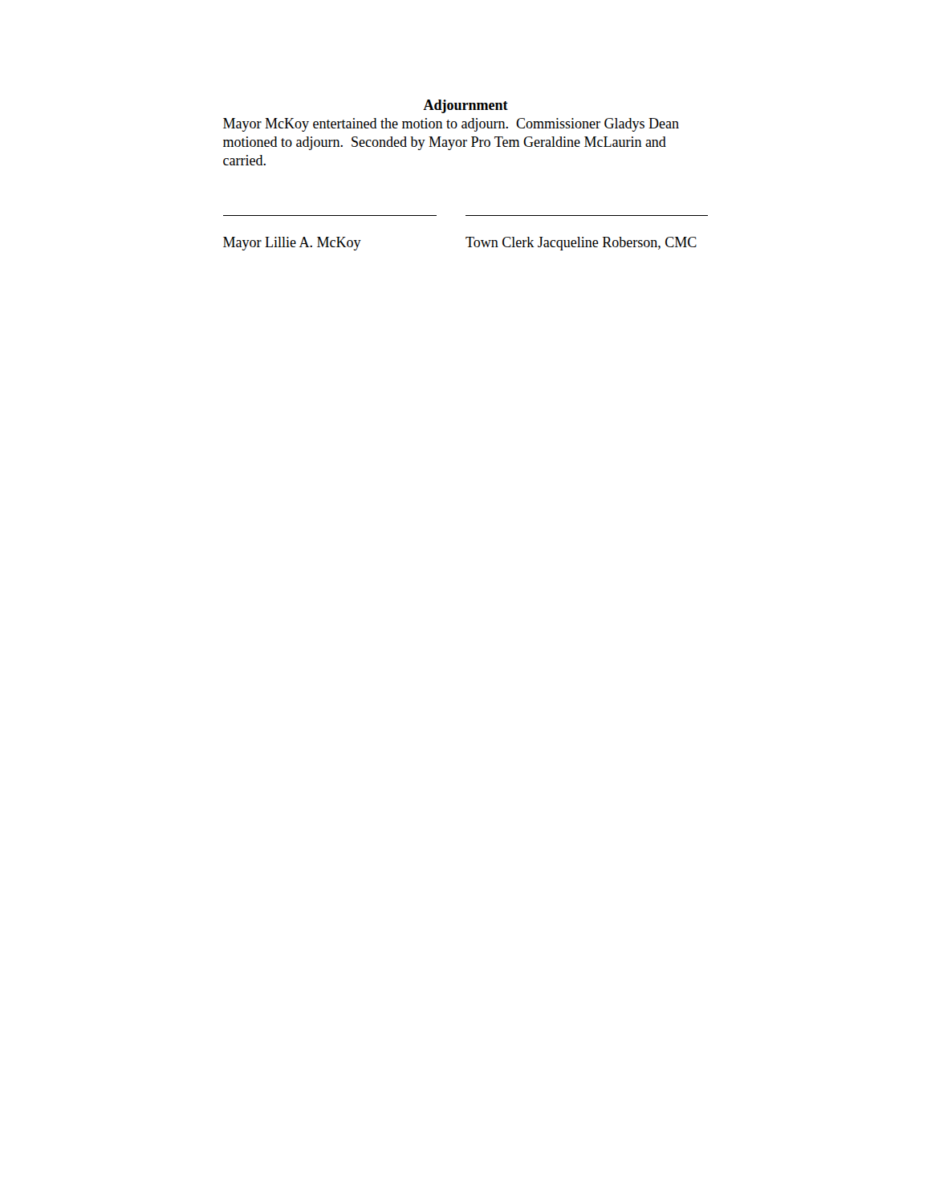Adjournment
Mayor McKoy entertained the motion to adjourn. Commissioner Gladys Dean motioned to adjourn. Seconded by Mayor Pro Tem Geraldine McLaurin and carried.
| Mayor Lillie A. McKoy | | Town Clerk Jacqueline Roberson, CMC |